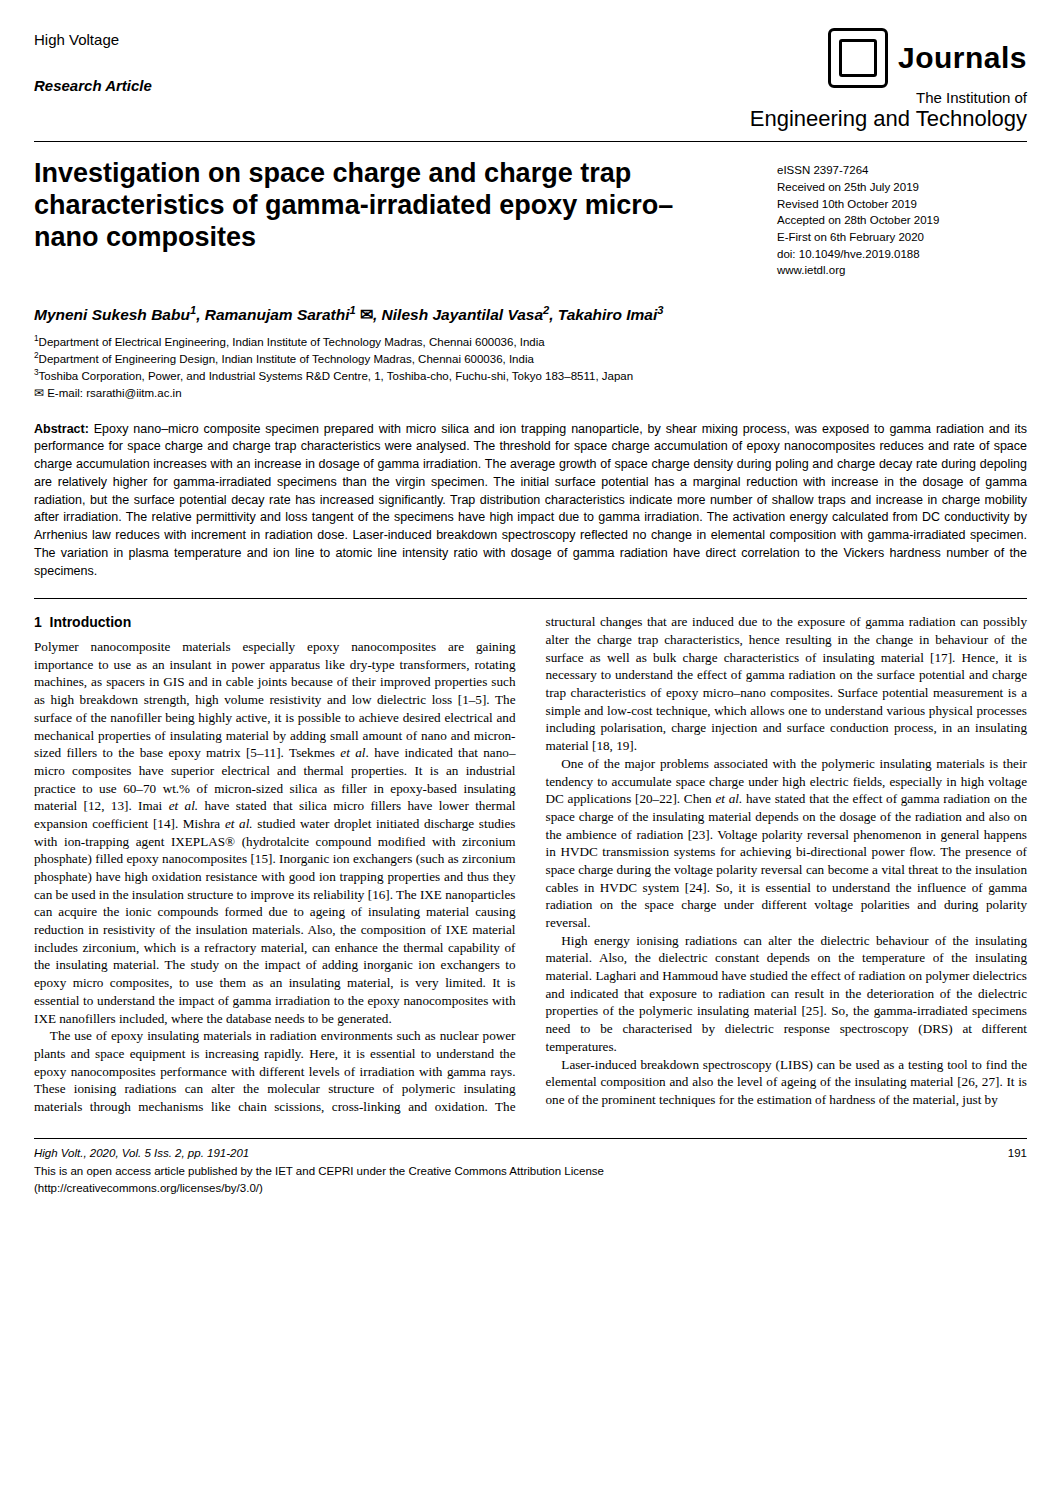High Voltage
Research Article
Journals
The Institution of Engineering and Technology
Investigation on space charge and charge trap characteristics of gamma-irradiated epoxy micro–nano composites
eISSN 2397-7264
Received on 25th July 2019
Revised 10th October 2019
Accepted on 28th October 2019
E-First on 6th February 2020
doi: 10.1049/hve.2019.0188
www.ietdl.org
Myneni Sukesh Babu1, Ramanujam Sarathi1 ✉, Nilesh Jayantilal Vasa2, Takahiro Imai3
1Department of Electrical Engineering, Indian Institute of Technology Madras, Chennai 600036, India
2Department of Engineering Design, Indian Institute of Technology Madras, Chennai 600036, India
3Toshiba Corporation, Power, and Industrial Systems R&D Centre, 1, Toshiba-cho, Fuchu-shi, Tokyo 183–8511, Japan
✉ E-mail: rsarathi@iitm.ac.in
Abstract: Epoxy nano–micro composite specimen prepared with micro silica and ion trapping nanoparticle, by shear mixing process, was exposed to gamma radiation and its performance for space charge and charge trap characteristics were analysed. The threshold for space charge accumulation of epoxy nanocomposites reduces and rate of space charge accumulation increases with an increase in dosage of gamma irradiation. The average growth of space charge density during poling and charge decay rate during depoling are relatively higher for gamma-irradiated specimens than the virgin specimen. The initial surface potential has a marginal reduction with increase in the dosage of gamma radiation, but the surface potential decay rate has increased significantly. Trap distribution characteristics indicate more number of shallow traps and increase in charge mobility after irradiation. The relative permittivity and loss tangent of the specimens have high impact due to gamma irradiation. The activation energy calculated from DC conductivity by Arrhenius law reduces with increment in radiation dose. Laser-induced breakdown spectroscopy reflected no change in elemental composition with gamma-irradiated specimen. The variation in plasma temperature and ion line to atomic line intensity ratio with dosage of gamma radiation have direct correlation to the Vickers hardness number of the specimens.
1 Introduction
Polymer nanocomposite materials especially epoxy nanocomposites are gaining importance to use as an insulant in power apparatus like dry-type transformers, rotating machines, as spacers in GIS and in cable joints because of their improved properties such as high breakdown strength, high volume resistivity and low dielectric loss [1–5]. The surface of the nanofiller being highly active, it is possible to achieve desired electrical and mechanical properties of insulating material by adding small amount of nano and micron-sized fillers to the base epoxy matrix [5–11]. Tsekmes et al. have indicated that nano–micro composites have superior electrical and thermal properties. It is an industrial practice to use 60–70 wt.% of micron-sized silica as filler in epoxy-based insulating material [12, 13]. Imai et al. have stated that silica micro fillers have lower thermal expansion coefficient [14]. Mishra et al. studied water droplet initiated discharge studies with ion-trapping agent IXEPLAS® (hydrotalcite compound modified with zirconium phosphate) filled epoxy nanocomposites [15]. Inorganic ion exchangers (such as zirconium phosphate) have high oxidation resistance with good ion trapping properties and thus they can be used in the insulation structure to improve its reliability [16]. The IXE nanoparticles can acquire the ionic compounds formed due to ageing of insulating material causing reduction in resistivity of the insulation materials. Also, the composition of IXE material includes zirconium, which is a refractory material, can enhance the thermal capability of the insulating material. The study on the impact of adding inorganic ion exchangers to epoxy micro composites, to use them as an insulating material, is very limited. It is essential to understand the impact of gamma irradiation to the epoxy nanocomposites with IXE nanofillers included, where the database needs to be generated.
The use of epoxy insulating materials in radiation environments such as nuclear power plants and space equipment is increasing rapidly. Here, it is essential to understand the epoxy nanocomposites performance with different levels of irradiation with gamma rays. These ionising radiations can alter the molecular structure of polymeric insulating materials through mechanisms like chain scissions, cross-linking and oxidation. The structural changes that are induced due to the exposure of gamma radiation can possibly alter the charge trap characteristics, hence resulting in the change in behaviour of the surface as well as bulk charge characteristics of insulating material [17]. Hence, it is necessary to understand the effect of gamma radiation on the surface potential and charge trap characteristics of epoxy micro–nano composites. Surface potential measurement is a simple and low-cost technique, which allows one to understand various physical processes including polarisation, charge injection and surface conduction process, in an insulating material [18, 19].
One of the major problems associated with the polymeric insulating materials is their tendency to accumulate space charge under high electric fields, especially in high voltage DC applications [20–22]. Chen et al. have stated that the effect of gamma radiation on the space charge of the insulating material depends on the dosage of the radiation and also on the ambience of radiation [23]. Voltage polarity reversal phenomenon in general happens in HVDC transmission systems for achieving bi-directional power flow. The presence of space charge during the voltage polarity reversal can become a vital threat to the insulation cables in HVDC system [24]. So, it is essential to understand the influence of gamma radiation on the space charge under different voltage polarities and during polarity reversal.
High energy ionising radiations can alter the dielectric behaviour of the insulating material. Also, the dielectric constant depends on the temperature of the insulating material. Laghari and Hammoud have studied the effect of radiation on polymer dielectrics and indicated that exposure to radiation can result in the deterioration of the dielectric properties of the polymeric insulating material [25]. So, the gamma-irradiated specimens need to be characterised by dielectric response spectroscopy (DRS) at different temperatures.
Laser-induced breakdown spectroscopy (LIBS) can be used as a testing tool to find the elemental composition and also the level of ageing of the insulating material [26, 27]. It is one of the prominent techniques for the estimation of hardness of the material, just by
High Volt., 2020, Vol. 5 Iss. 2, pp. 191-201 191
This is an open access article published by the IET and CEPRI under the Creative Commons Attribution License
(http://creativecommons.org/licenses/by/3.0/)